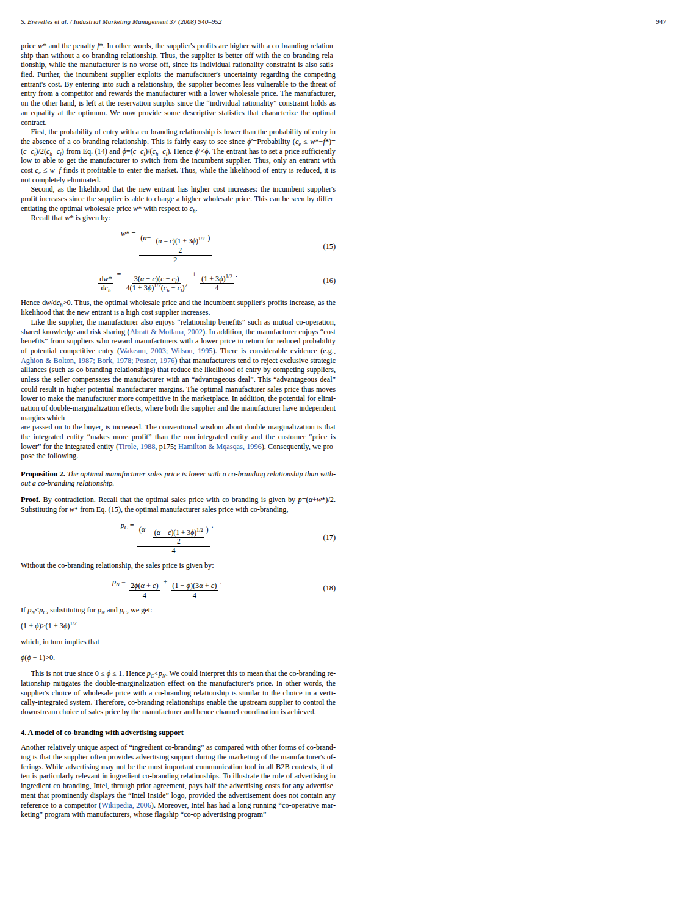S. Erevelles et al. / Industrial Marketing Management 37 (2008) 940–952 947
price w* and the penalty f*. In other words, the supplier's profits are higher with a co-branding relationship than without a co-branding relationship. Thus, the supplier is better off with the co-branding relationship, while the manufacturer is no worse off, since its individual rationality constraint is also satisfied. Further, the incumbent supplier exploits the manufacturer's uncertainty regarding the competing entrant's cost. By entering into such a relationship, the supplier becomes less vulnerable to the threat of entry from a competitor and rewards the manufacturer with a lower wholesale price. The manufacturer, on the other hand, is left at the reservation surplus since the “individual rationality” constraint holds as an equality at the optimum. We now provide some descriptive statistics that characterize the optimal contract.
First, the probability of entry with a co-branding relationship is lower than the probability of entry in the absence of a co-branding relationship. This is fairly easy to see since ϕ′=Probability (ce ≤ w*−f*)=(c−cl)/2(ch−cl) from Eq. (14) and ϕ=(c−cl)/(ch−cl). Hence ϕ′<ϕ. The entrant has to set a price sufficiently low to able to get the manufacturer to switch from the incumbent supplier. Thus, only an entrant with cost ce ≤ w−f finds it profitable to enter the market. Thus, while the likelihood of entry is reduced, it is not completely eliminated.
Second, as the likelihood that the new entrant has higher cost increases: the incumbent supplier's profit increases since the supplier is able to charge a higher wholesale price. This can be seen by differentiating the optimal wholesale price w* with respect to ch.
Recall that w* is given by:
w* = (α− (α − c)(1 + 3ϕ)1/22) 2 (15)
dw* dch = 3(α − c)(c − cl) 4(1 + 3ϕ)1/2(ch − cl)2 + (1 + 3ϕ)1/2 4 . (16)
Hence dw/dch>0. Thus, the optimal wholesale price and the incumbent supplier's profits increase, as the likelihood that the new entrant is a high cost supplier increases.
Like the supplier, the manufacturer also enjoys “relationship benefits” such as mutual co-operation, shared knowledge and risk sharing (Abratt & Motlana, 2002). In addition, the manufacturer enjoys “cost benefits” from suppliers who reward manufacturers with a lower price in return for reduced probability of potential competitive entry (Wakeam, 2003; Wilson, 1995). There is considerable evidence (e.g., Aghion & Bolton, 1987; Bork, 1978; Posner, 1976) that manufacturers tend to reject exclusive strategic alliances (such as co-branding relationships) that reduce the likelihood of entry by competing suppliers, unless the seller compensates the manufacturer with an “advantageous deal”. This “advantageous deal” could result in higher potential manufacturer margins. The optimal manufacturer sales price thus moves lower to make the manufacturer more competitive in the marketplace. In addition, the potential for elimination of double-marginalization effects, where both the supplier and the manufacturer have independent margins which
are passed on to the buyer, is increased. The conventional wisdom about double marginalization is that the integrated entity “makes more profit” than the non-integrated entity and the customer “price is lower” for the integrated entity (Tirole, 1988, p175; Hamilton & Mqasqas, 1996). Consequently, we propose the following.
Proposition 2. The optimal manufacturer sales price is lower with a co-branding relationship than without a co-branding relationship.
Proof. By contradiction. Recall that the optimal sales price with co-branding is given by p=(α+w*)/2. Substituting for w* from Eq. (15), the optimal manufacturer sales price with co-branding,
pC = (α− (α − c)(1 + 3ϕ)1/22) 4 . (17)
Without the co-branding relationship, the sales price is given by:
pN = 2ϕ(α + c) 4 + (1 − ϕ)(3α + c) 4 . (18)
If pN<pC, substituting for pN and pC, we get:
(1 + ϕ)>(1 + 3ϕ)1/2
which, in turn implies that
ϕ(ϕ − 1)>0.
This is not true since 0 ≤ ϕ ≤ 1. Hence pC<pN. We could interpret this to mean that the co-branding relationship mitigates the double-marginalization effect on the manufacturer's price. In other words, the supplier's choice of wholesale price with a co-branding relationship is similar to the choice in a vertically-integrated system. Therefore, co-branding relationships enable the upstream supplier to control the downstream choice of sales price by the manufacturer and hence channel coordination is achieved.
4. A model of co-branding with advertising support
Another relatively unique aspect of “ingredient co-branding” as compared with other forms of co-branding is that the supplier often provides advertising support during the marketing of the manufacturer's offerings. While advertising may not be the most important communication tool in all B2B contexts, it often is particularly relevant in ingredient co-branding relationships. To illustrate the role of advertising in ingredient co-branding, Intel, through prior agreement, pays half the advertising costs for any advertisement that prominently displays the “Intel Inside” logo, provided the advertisement does not contain any reference to a competitor (Wikipedia, 2006). Moreover, Intel has had a long running “co-operative marketing” program with manufacturers, whose flagship “co-op advertising program”